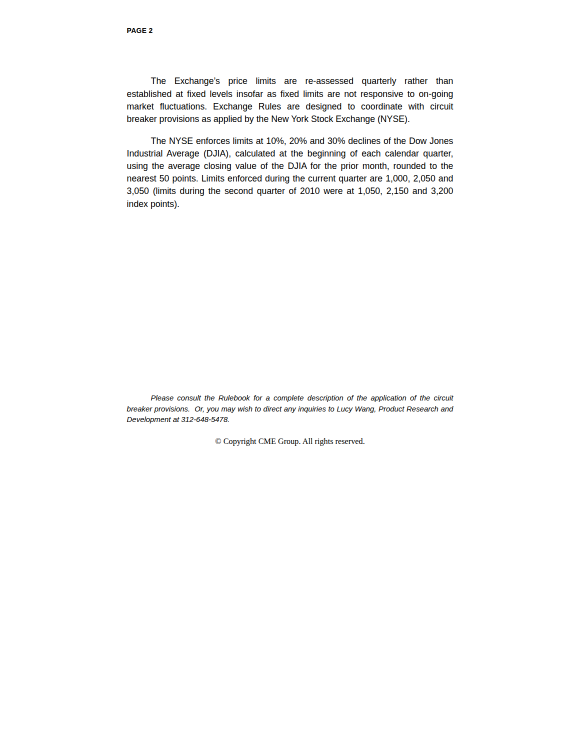PAGE 2
The Exchange’s price limits are re-assessed quarterly rather than established at fixed levels insofar as fixed limits are not responsive to on-going market fluctuations. Exchange Rules are designed to coordinate with circuit breaker provisions as applied by the New York Stock Exchange (NYSE).
The NYSE enforces limits at 10%, 20% and 30% declines of the Dow Jones Industrial Average (DJIA), calculated at the beginning of each calendar quarter, using the average closing value of the DJIA for the prior month, rounded to the nearest 50 points. Limits enforced during the current quarter are 1,000, 2,050 and 3,050 (limits during the second quarter of 2010 were at 1,050, 2,150 and 3,200 index points).
Please consult the Rulebook for a complete description of the application of the circuit breaker provisions. Or, you may wish to direct any inquiries to Lucy Wang, Product Research and Development at 312-648-5478.
© Copyright CME Group. All rights reserved.